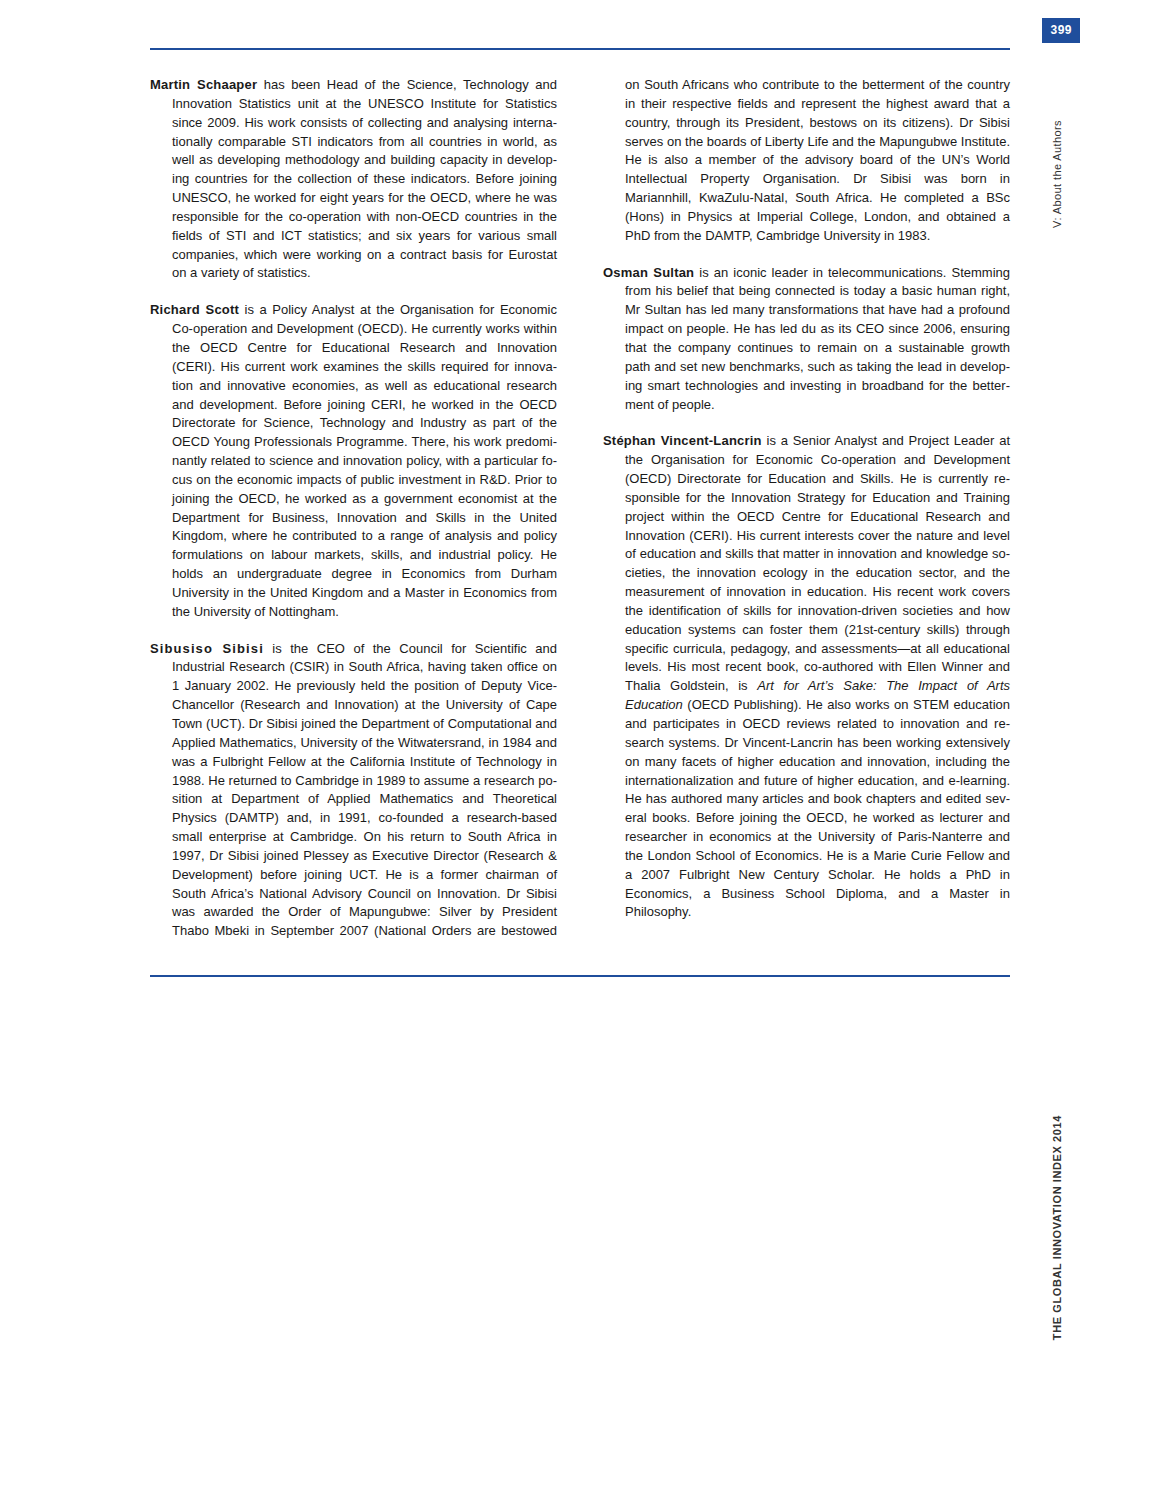399
V: About the Authors
THE GLOBAL INNOVATION INDEX 2014
Martin Schaaper has been Head of the Science, Technology and Innovation Statistics unit at the UNESCO Institute for Statistics since 2009. His work consists of collecting and analysing internationally comparable STI indicators from all countries in world, as well as developing methodology and building capacity in developing countries for the collection of these indicators. Before joining UNESCO, he worked for eight years for the OECD, where he was responsible for the co-operation with non-OECD countries in the fields of STI and ICT statistics; and six years for various small companies, which were working on a contract basis for Eurostat on a variety of statistics.
Richard Scott is a Policy Analyst at the Organisation for Economic Co-operation and Development (OECD). He currently works within the OECD Centre for Educational Research and Innovation (CERI). His current work examines the skills required for innovation and innovative economies, as well as educational research and development. Before joining CERI, he worked in the OECD Directorate for Science, Technology and Industry as part of the OECD Young Professionals Programme. There, his work predominantly related to science and innovation policy, with a particular focus on the economic impacts of public investment in R&D. Prior to joining the OECD, he worked as a government economist at the Department for Business, Innovation and Skills in the United Kingdom, where he contributed to a range of analysis and policy formulations on labour markets, skills, and industrial policy. He holds an undergraduate degree in Economics from Durham University in the United Kingdom and a Master in Economics from the University of Nottingham.
Sibusiso Sibisi is the CEO of the Council for Scientific and Industrial Research (CSIR) in South Africa, having taken office on 1 January 2002. He previously held the position of Deputy Vice-Chancellor (Research and Innovation) at the University of Cape Town (UCT). Dr Sibisi joined the Department of Computational and Applied Mathematics, University of the Witwatersrand, in 1984 and was a Fulbright Fellow at the California Institute of Technology in 1988. He returned to Cambridge in 1989 to assume a research position at Department of Applied Mathematics and Theoretical Physics (DAMTP) and, in 1991, co-founded a research-based small enterprise at Cambridge. On his return to South Africa in 1997, Dr Sibisi joined Plessey as Executive Director (Research & Development) before joining UCT. He is a former chairman of South Africa’s National Advisory Council on Innovation. Dr Sibisi was awarded the Order of Mapungubwe: Silver by President Thabo Mbeki in September 2007 (National Orders are bestowed on South Africans who contribute to the betterment of the country in their respective fields and represent the highest award that a country, through its President, bestows on its citizens). Dr Sibisi serves on the boards of Liberty Life and the Mapungubwe Institute. He is also a member of the advisory board of the UN’s World Intellectual Property Organisation. Dr Sibisi was born in Mariannhill, KwaZulu-Natal, South Africa. He completed a BSc (Hons) in Physics at Imperial College, London, and obtained a PhD from the DAMTP, Cambridge University in 1983.
Osman Sultan is an iconic leader in telecommunications. Stemming from his belief that being connected is today a basic human right, Mr Sultan has led many transformations that have had a profound impact on people. He has led du as its CEO since 2006, ensuring that the company continues to remain on a sustainable growth path and set new benchmarks, such as taking the lead in developing smart technologies and investing in broadband for the betterment of people.
Stéphan Vincent-Lancrin is a Senior Analyst and Project Leader at the Organisation for Economic Co-operation and Development (OECD) Directorate for Education and Skills. He is currently responsible for the Innovation Strategy for Education and Training project within the OECD Centre for Educational Research and Innovation (CERI). His current interests cover the nature and level of education and skills that matter in innovation and knowledge societies, the innovation ecology in the education sector, and the measurement of innovation in education. His recent work covers the identification of skills for innovation-driven societies and how education systems can foster them (21st-century skills) through specific curricula, pedagogy, and assessments—at all educational levels. His most recent book, co-authored with Ellen Winner and Thalia Goldstein, is Art for Art’s Sake: The Impact of Arts Education (OECD Publishing). He also works on STEM education and participates in OECD reviews related to innovation and research systems. Dr Vincent-Lancrin has been working extensively on many facets of higher education and innovation, including the internationalization and future of higher education, and e-learning. He has authored many articles and book chapters and edited several books. Before joining the OECD, he worked as lecturer and researcher in economics at the University of Paris-Nanterre and the London School of Economics. He is a Marie Curie Fellow and a 2007 Fulbright New Century Scholar. He holds a PhD in Economics, a Business School Diploma, and a Master in Philosophy.